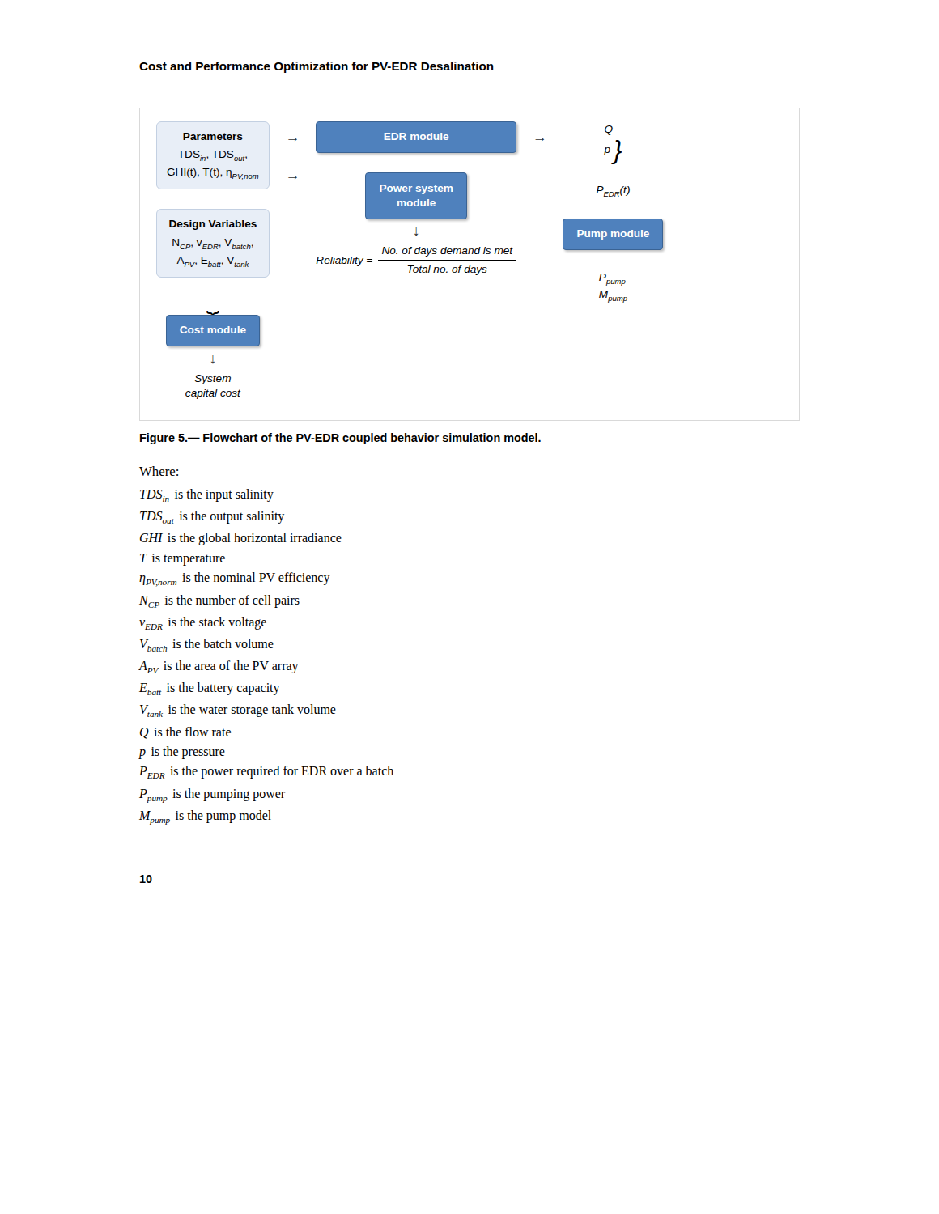Cost and Performance Optimization for PV-EDR Desalination
Parameters TDSin, TDSout,
GHI(t), T(t), ηPV,nom
Design Variables NCP, vEDR, Vbatch,
APV, Ebatt, Vtank
⏟
Cost module
↓
System
capital cost
→ →
EDR module
Power system
module
↓
Reliability = No. of days demand is met Total no. of days
→
Q
p }
PEDR(t)
Pump module
Ppump
Mpump
Figure 5.— Flowchart of the PV-EDR coupled behavior simulation model.
Where:
TDSin
is the input salinity
TDSout
is the output salinity
GHI
is the global horizontal irradiance
T
is temperature
ηPV,norm
is the nominal PV efficiency
NCP
is the number of cell pairs
vEDR
is the stack voltage
Vbatch
is the batch volume
APV
is the area of the PV array
Ebatt
is the battery capacity
Vtank
is the water storage tank volume
Q
is the flow rate
p
is the pressure
PEDR
is the power required for EDR over a batch
Ppump
is the pumping power
Mpump
is the pump model
10